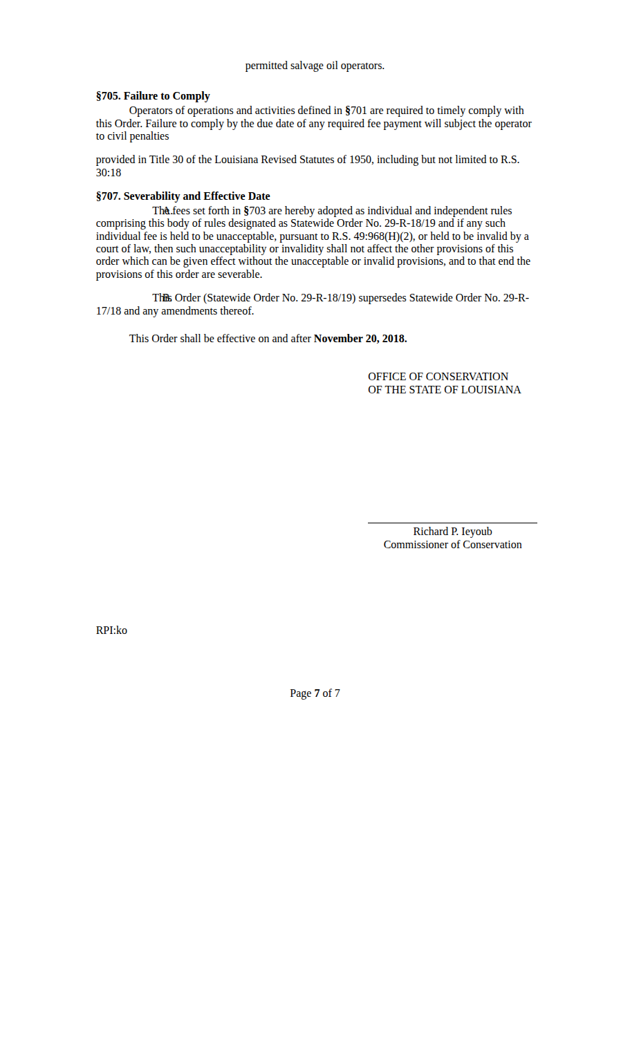permitted salvage oil operators.
§705. Failure to Comply
Operators of operations and activities defined in §701 are required to timely comply with this Order. Failure to comply by the due date of any required fee payment will subject the operator to civil penalties
provided in Title 30 of the Louisiana Revised Statutes of 1950, including but not limited to R.S. 30:18
§707. Severability and Effective Date
A. The fees set forth in §703 are hereby adopted as individual and independent rules comprising this body of rules designated as Statewide Order No. 29-R-18/19 and if any such individual fee is held to be unacceptable, pursuant to R.S. 49:968(H)(2), or held to be invalid by a court of law, then such unacceptability or invalidity shall not affect the other provisions of this order which can be given effect without the unacceptable or invalid provisions, and to that end the provisions of this order are severable.
B. This Order (Statewide Order No. 29-R-18/19) supersedes Statewide Order No. 29-R-17/18 and any amendments thereof.
This Order shall be effective on and after November 20, 2018.
OFFICE OF CONSERVATION
OF THE STATE OF LOUISIANA
Richard P. Ieyoub
Commissioner of Conservation
RPI:ko
Page 7 of 7